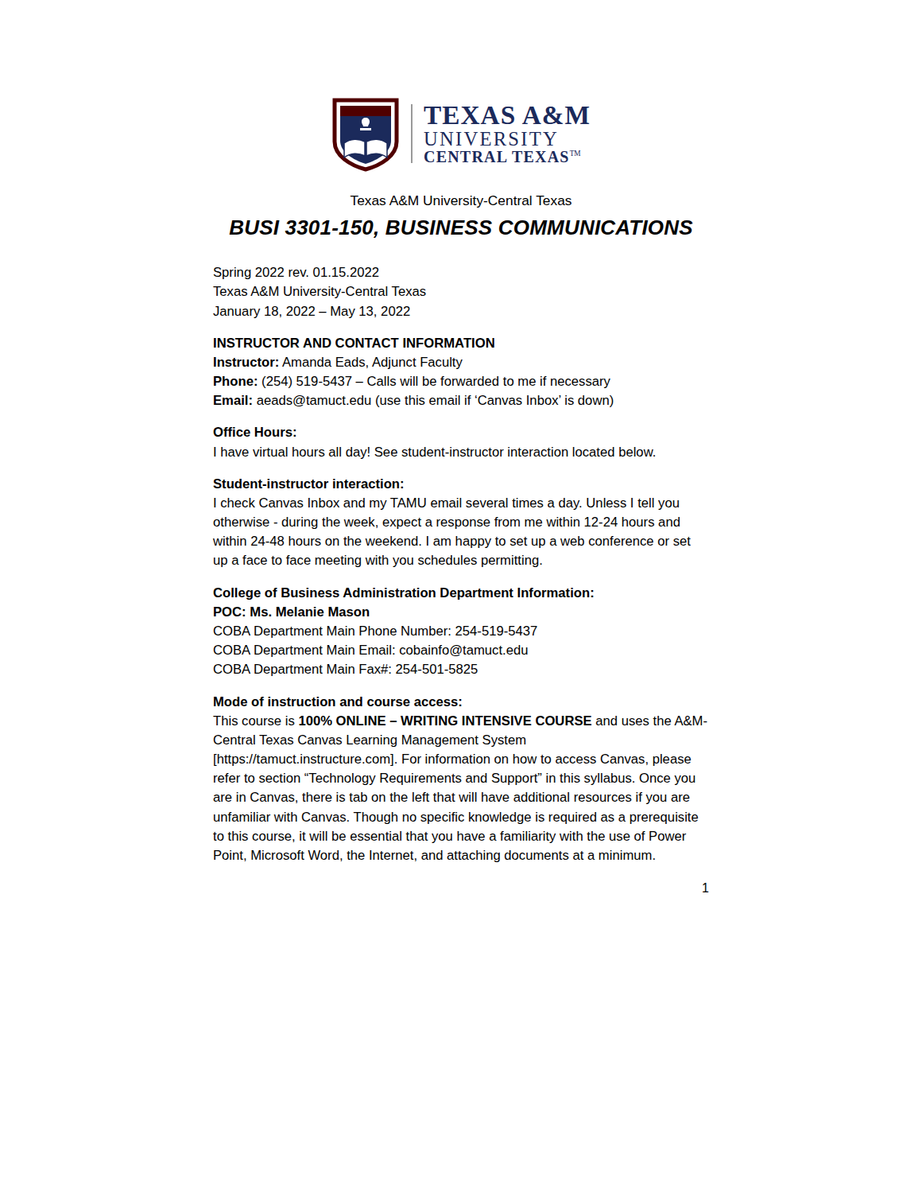TEXAS A&M
UNIVERSITY
CENTRAL TEXASTM
Texas A&M University-Central Texas
BUSI 3301-150, BUSINESS COMMUNICATIONS
Spring 2022 rev. 01.15.2022
Texas A&M University-Central Texas
January 18, 2022 – May 13, 2022
Instructor and Contact Information
Instructor: Amanda Eads, Adjunct Faculty
Phone: (254) 519-5437 – Calls will be forwarded to me if necessary
Email: aeads@tamuct.edu (use this email if ‘Canvas Inbox’ is down)
Office Hours:
I have virtual hours all day! See student-instructor interaction located below.
Student-instructor interaction:
I check Canvas Inbox and my TAMU email several times a day. Unless I tell you otherwise - during the week, expect a response from me within 12-24 hours and within 24-48 hours on the weekend. I am happy to set up a web conference or set up a face to face meeting with you schedules permitting.
College of Business Administration Department Information:
POC: Ms. Melanie Mason
COBA Department Main Phone Number: 254-519-5437
COBA Department Main Email: cobainfo@tamuct.edu
COBA Department Main Fax#: 254-501-5825
Mode of instruction and course access:
This course is 100% ONLINE – WRITING INTENSIVE COURSE and uses the A&M-Central Texas Canvas Learning Management System [https://tamuct.instructure.com]. For information on how to access Canvas, please refer to section “Technology Requirements and Support” in this syllabus. Once you are in Canvas, there is tab on the left that will have additional resources if you are unfamiliar with Canvas. Though no specific knowledge is required as a prerequisite to this course, it will be essential that you have a familiarity with the use of Power Point, Microsoft Word, the Internet, and attaching documents at a minimum.
1